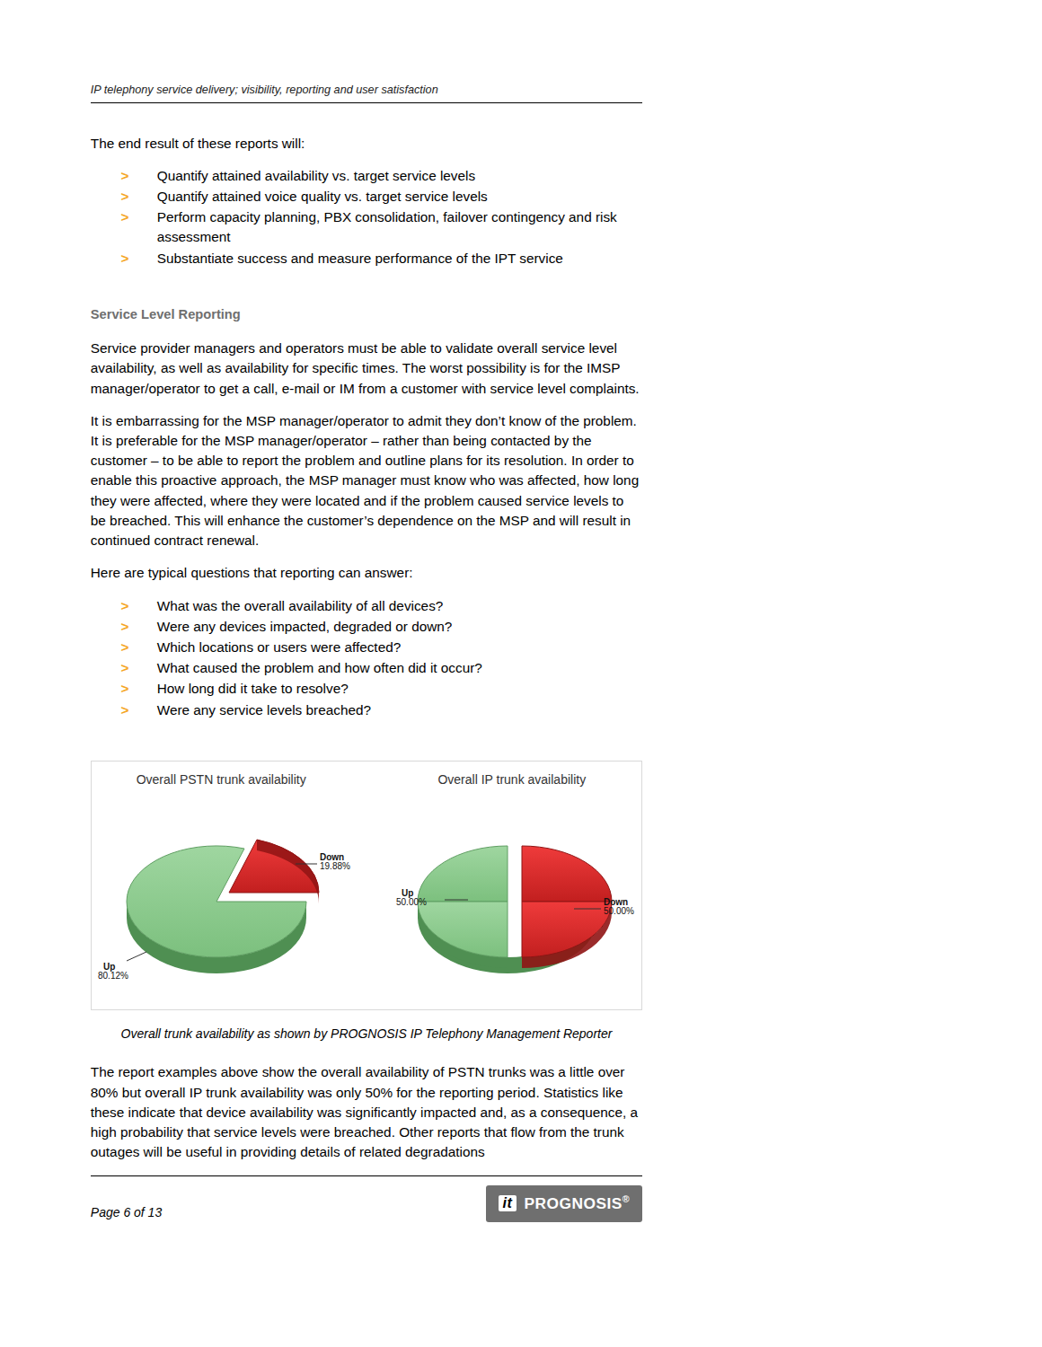IP telephony service delivery; visibility, reporting and user satisfaction
The end result of these reports will:
Quantify attained availability vs. target service levels
Quantify attained voice quality vs. target service levels
Perform capacity planning, PBX consolidation, failover contingency and risk assessment
Substantiate success and measure performance of the IPT service
Service Level Reporting
Service provider managers and operators must be able to validate overall service level availability, as well as availability for specific times. The worst possibility is for the IMSP manager/operator to get a call, e-mail or IM from a customer with service level complaints.
It is embarrassing for the MSP manager/operator to admit they don’t know of the problem. It is preferable for the MSP manager/operator – rather than being contacted by the customer – to be able to report the problem and outline plans for its resolution. In order to enable this proactive approach, the MSP manager must know who was affected, how long they were affected, where they were located and if the problem caused service levels to be breached. This will enhance the customer’s dependence on the MSP and will result in continued contract renewal.
Here are typical questions that reporting can answer:
What was the overall availability of all devices?
Were any devices impacted, degraded or down?
Which locations or users were affected?
What caused the problem and how often did it occur?
How long did it take to resolve?
Were any service levels breached?
Overall PSTN trunk availability
Down 19.88% Up 80.12%
Overall IP trunk availability
Up 50.00% Down 50.00%
Overall trunk availability as shown by PROGNOSIS IP Telephony Management Reporter
The report examples above show the overall availability of PSTN trunks was a little over 80% but overall IP trunk availability was only 50% for the reporting period. Statistics like these indicate that device availability was significantly impacted and, as a consequence, a high probability that service levels were breached. Other reports that flow from the trunk outages will be useful in providing details of related degradations
Page 6 of 13
it PROGNOSIS®